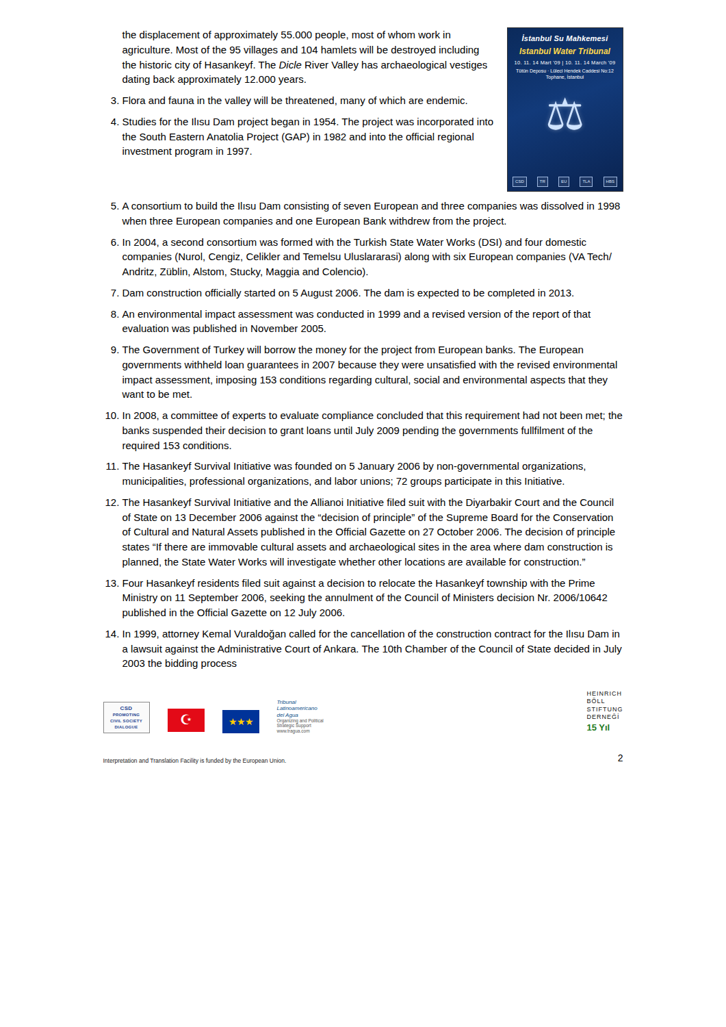İstanbul Su Mahkemesi
Istanbul Water Tribunal
10. 11. 14 Mart '09 | 10. 11. 14 March '09
Tütün Deposu · Lüleci Hendek Caddesi No:12 Tophane, İstanbul
⚖
CSD TR EU TLA HBS
the displacement of approximately 55.000 people, most of whom work in agriculture. Most of the 95 villages and 104 hamlets will be destroyed including the historic city of Hasankeyf. The Dicle River Valley has archaeological vestiges dating back approximately 12.000 years.
Flora and fauna in the valley will be threatened, many of which are endemic.
Studies for the Ilısu Dam project began in 1954. The project was incorporated into the South Eastern Anatolia Project (GAP) in 1982 and into the official regional investment program in 1997.
A consortium to build the Ilısu Dam consisting of seven European and three companies was dissolved in 1998 when three European companies and one European Bank withdrew from the project.
In 2004, a second consortium was formed with the Turkish State Water Works (DSI) and four domestic companies (Nurol, Cengiz, Celikler and Temelsu Uluslararasi) along with six European companies (VA Tech/ Andritz, Züblin, Alstom, Stucky, Maggia and Colencio).
Dam construction officially started on 5 August 2006. The dam is expected to be completed in 2013.
An environmental impact assessment was conducted in 1999 and a revised version of the report of that evaluation was published in November 2005.
The Government of Turkey will borrow the money for the project from European banks. The European governments withheld loan guarantees in 2007 because they were unsatisfied with the revised environmental impact assessment, imposing 153 conditions regarding cultural, social and environmental aspects that they want to be met.
In 2008, a committee of experts to evaluate compliance concluded that this requirement had not been met; the banks suspended their decision to grant loans until July 2009 pending the governments fullfilment of the required 153 conditions.
The Hasankeyf Survival Initiative was founded on 5 January 2006 by non-governmental organizations, municipalities, professional organizations, and labor unions; 72 groups participate in this Initiative.
The Hasankeyf Survival Initiative and the Allianoi Initiative filed suit with the Diyarbakir Court and the Council of State on 13 December 2006 against the “decision of principle” of the Supreme Board for the Conservation of Cultural and Natural Assets published in the Official Gazette on 27 October 2006. The decision of principle states “If there are immovable cultural assets and archaeological sites in the area where dam construction is planned, the State Water Works will investigate whether other locations are available for construction.”
Four Hasankeyf residents filed suit against a decision to relocate the Hasankeyf township with the Prime Ministry on 11 September 2006, seeking the annulment of the Council of Ministers decision Nr. 2006/10642 published in the Official Gazette on 12 July 2006.
In 1999, attorney Kemal Vuraldoğan called for the cancellation of the construction contract for the Ilısu Dam in a lawsuit against the Administrative Court of Ankara. The 10th Chamber of the Council of State decided in July 2003 the bidding process
CSD
PROMOTING
CIVIL SOCIETY
DIALOGUE
★★★
Tribunal
Latinoamericano
del Agua
Organizing and Political
Strategic Support
www.tragua.com
HEINRICH
BÖLL
STIFTUNG
DERNEĞİ
15 Yıl
Interpretation and Translation Facility is funded by the European Union. 2